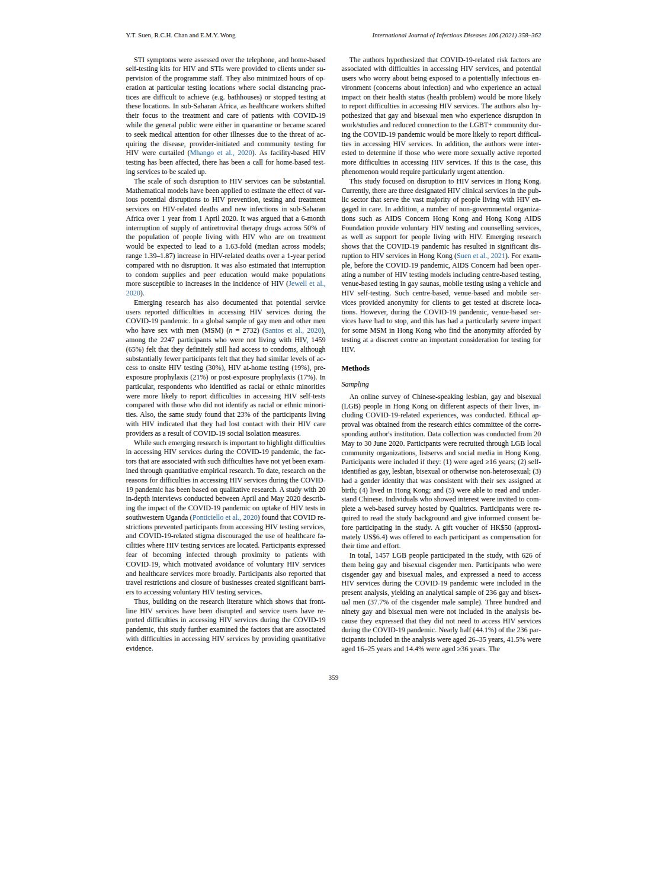Y.T. Suen, R.C.H. Chan and E.M.Y. Wong
International Journal of Infectious Diseases 106 (2021) 358–362
STI symptoms were assessed over the telephone, and home-based self-testing kits for HIV and STIs were provided to clients under supervision of the programme staff. They also minimized hours of operation at particular testing locations where social distancing practices are difficult to achieve (e.g. bathhouses) or stopped testing at these locations. In sub-Saharan Africa, as healthcare workers shifted their focus to the treatment and care of patients with COVID-19 while the general public were either in quarantine or became scared to seek medical attention for other illnesses due to the threat of acquiring the disease, provider-initiated and community testing for HIV were curtailed (Mhango et al., 2020). As facility-based HIV testing has been affected, there has been a call for home-based testing services to be scaled up.
The scale of such disruption to HIV services can be substantial. Mathematical models have been applied to estimate the effect of various potential disruptions to HIV prevention, testing and treatment services on HIV-related deaths and new infections in sub-Saharan Africa over 1 year from 1 April 2020. It was argued that a 6-month interruption of supply of antiretroviral therapy drugs across 50% of the population of people living with HIV who are on treatment would be expected to lead to a 1.63-fold (median across models; range 1.39–1.87) increase in HIV-related deaths over a 1-year period compared with no disruption. It was also estimated that interruption to condom supplies and peer education would make populations more susceptible to increases in the incidence of HIV (Jewell et al., 2020).
Emerging research has also documented that potential service users reported difficulties in accessing HIV services during the COVID-19 pandemic. In a global sample of gay men and other men who have sex with men (MSM) (n = 2732) (Santos et al., 2020), among the 2247 participants who were not living with HIV, 1459 (65%) felt that they definitely still had access to condoms, although substantially fewer participants felt that they had similar levels of access to onsite HIV testing (30%), HIV at-home testing (19%), pre-exposure prophylaxis (21%) or post-exposure prophylaxis (17%). In particular, respondents who identified as racial or ethnic minorities were more likely to report difficulties in accessing HIV self-tests compared with those who did not identify as racial or ethnic minorities. Also, the same study found that 23% of the participants living with HIV indicated that they had lost contact with their HIV care providers as a result of COVID-19 social isolation measures.
While such emerging research is important to highlight difficulties in accessing HIV services during the COVID-19 pandemic, the factors that are associated with such difficulties have not yet been examined through quantitative empirical research. To date, research on the reasons for difficulties in accessing HIV services during the COVID-19 pandemic has been based on qualitative research. A study with 20 in-depth interviews conducted between April and May 2020 describing the impact of the COVID-19 pandemic on uptake of HIV tests in southwestern Uganda (Ponticiello et al., 2020) found that COVID restrictions prevented participants from accessing HIV testing services, and COVID-19-related stigma discouraged the use of healthcare facilities where HIV testing services are located. Participants expressed fear of becoming infected through proximity to patients with COVID-19, which motivated avoidance of voluntary HIV services and healthcare services more broadly. Participants also reported that travel restrictions and closure of businesses created significant barriers to accessing voluntary HIV testing services.
Thus, building on the research literature which shows that frontline HIV services have been disrupted and service users have reported difficulties in accessing HIV services during the COVID-19 pandemic, this study further examined the factors that are associated with difficulties in accessing HIV services by providing quantitative evidence.
The authors hypothesized that COVID-19-related risk factors are associated with difficulties in accessing HIV services, and potential users who worry about being exposed to a potentially infectious environment (concerns about infection) and who experience an actual impact on their health status (health problem) would be more likely to report difficulties in accessing HIV services. The authors also hypothesized that gay and bisexual men who experience disruption in work/studies and reduced connection to the LGBT+ community during the COVID-19 pandemic would be more likely to report difficulties in accessing HIV services. In addition, the authors were interested to determine if those who were more sexually active reported more difficulties in accessing HIV services. If this is the case, this phenomenon would require particularly urgent attention.
This study focused on disruption to HIV services in Hong Kong. Currently, there are three designated HIV clinical services in the public sector that serve the vast majority of people living with HIV engaged in care. In addition, a number of non-governmental organizations such as AIDS Concern Hong Kong and Hong Kong AIDS Foundation provide voluntary HIV testing and counselling services, as well as support for people living with HIV. Emerging research shows that the COVID-19 pandemic has resulted in significant disruption to HIV services in Hong Kong (Suen et al., 2021). For example, before the COVID-19 pandemic, AIDS Concern had been operating a number of HIV testing models including centre-based testing, venue-based testing in gay saunas, mobile testing using a vehicle and HIV self-testing. Such centre-based, venue-based and mobile services provided anonymity for clients to get tested at discrete locations. However, during the COVID-19 pandemic, venue-based services have had to stop, and this has had a particularly severe impact for some MSM in Hong Kong who find the anonymity afforded by testing at a discreet centre an important consideration for testing for HIV.
Methods
Sampling
An online survey of Chinese-speaking lesbian, gay and bisexual (LGB) people in Hong Kong on different aspects of their lives, including COVID-19-related experiences, was conducted. Ethical approval was obtained from the research ethics committee of the corresponding author's institution. Data collection was conducted from 20 May to 30 June 2020. Participants were recruited through LGB local community organizations, listservs and social media in Hong Kong. Participants were included if they: (1) were aged ≥16 years; (2) self-identified as gay, lesbian, bisexual or otherwise non-heterosexual; (3) had a gender identity that was consistent with their sex assigned at birth; (4) lived in Hong Kong; and (5) were able to read and understand Chinese. Individuals who showed interest were invited to complete a web-based survey hosted by Qualtrics. Participants were required to read the study background and give informed consent before participating in the study. A gift voucher of HK$50 (approximately US$6.4) was offered to each participant as compensation for their time and effort.
In total, 1457 LGB people participated in the study, with 626 of them being gay and bisexual cisgender men. Participants who were cisgender gay and bisexual males, and expressed a need to access HIV services during the COVID-19 pandemic were included in the present analysis, yielding an analytical sample of 236 gay and bisexual men (37.7% of the cisgender male sample). Three hundred and ninety gay and bisexual men were not included in the analysis because they expressed that they did not need to access HIV services during the COVID-19 pandemic. Nearly half (44.1%) of the 236 participants included in the analysis were aged 26–35 years, 41.5% were aged 16–25 years and 14.4% were aged ≥36 years. The
359